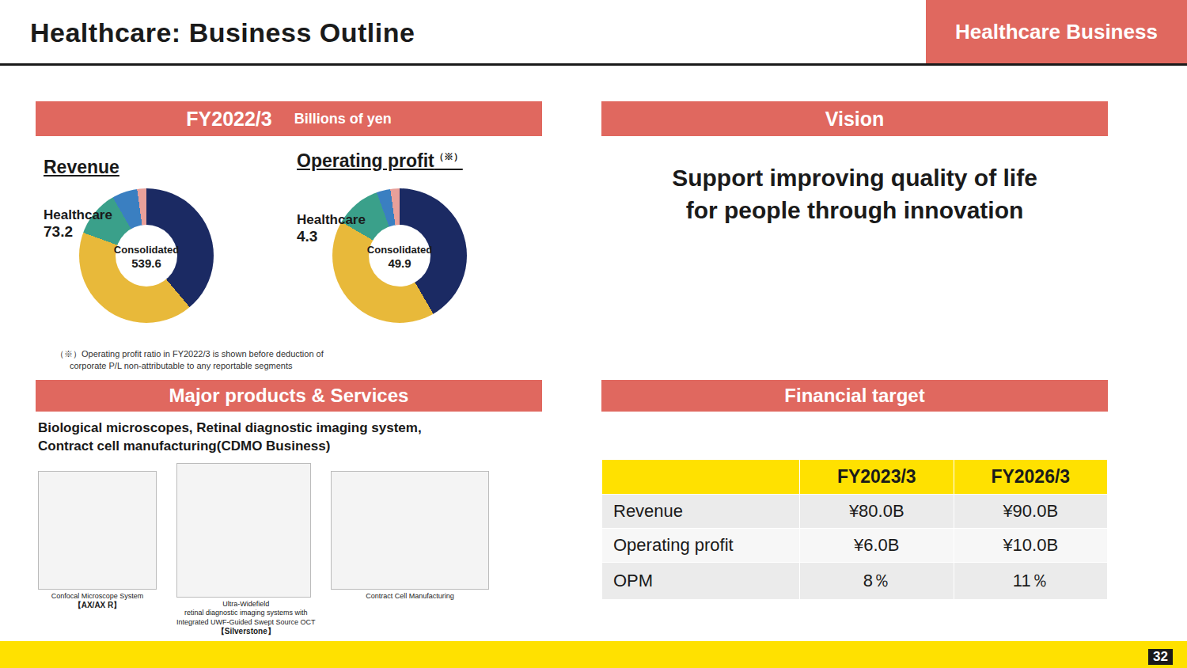Healthcare: Business Outline
Healthcare Business
FY2022/3 Billions of yen
Revenue
Operating profit（※）
Consolidated
539.6
Healthcare
73.2
Consolidated
49.9
Healthcare
4.3
（※）Operating profit ratio in FY2022/3 is shown before deduction of corporate P/L non-attributable to any reportable segments
Major products & Services
Biological microscopes, Retinal diagnostic imaging system,
Contract cell manufacturing(CDMO Business)
Confocal Microscope System
【AX/AX R】
Ultra-Widefield
retinal diagnostic imaging systems with
Integrated UWF-Guided Swept Source OCT
【Silverstone】
Contract Cell Manufacturing
Vision
Support improving quality of life
for people through innovation
Financial target
| | FY2023/3 | FY2026/3 |
| --- | --- | --- |
| Revenue | ¥80.0B | ¥90.0B |
| Operating profit | ¥6.0B | ¥10.0B |
| OPM | 8％ | 11％ |
32